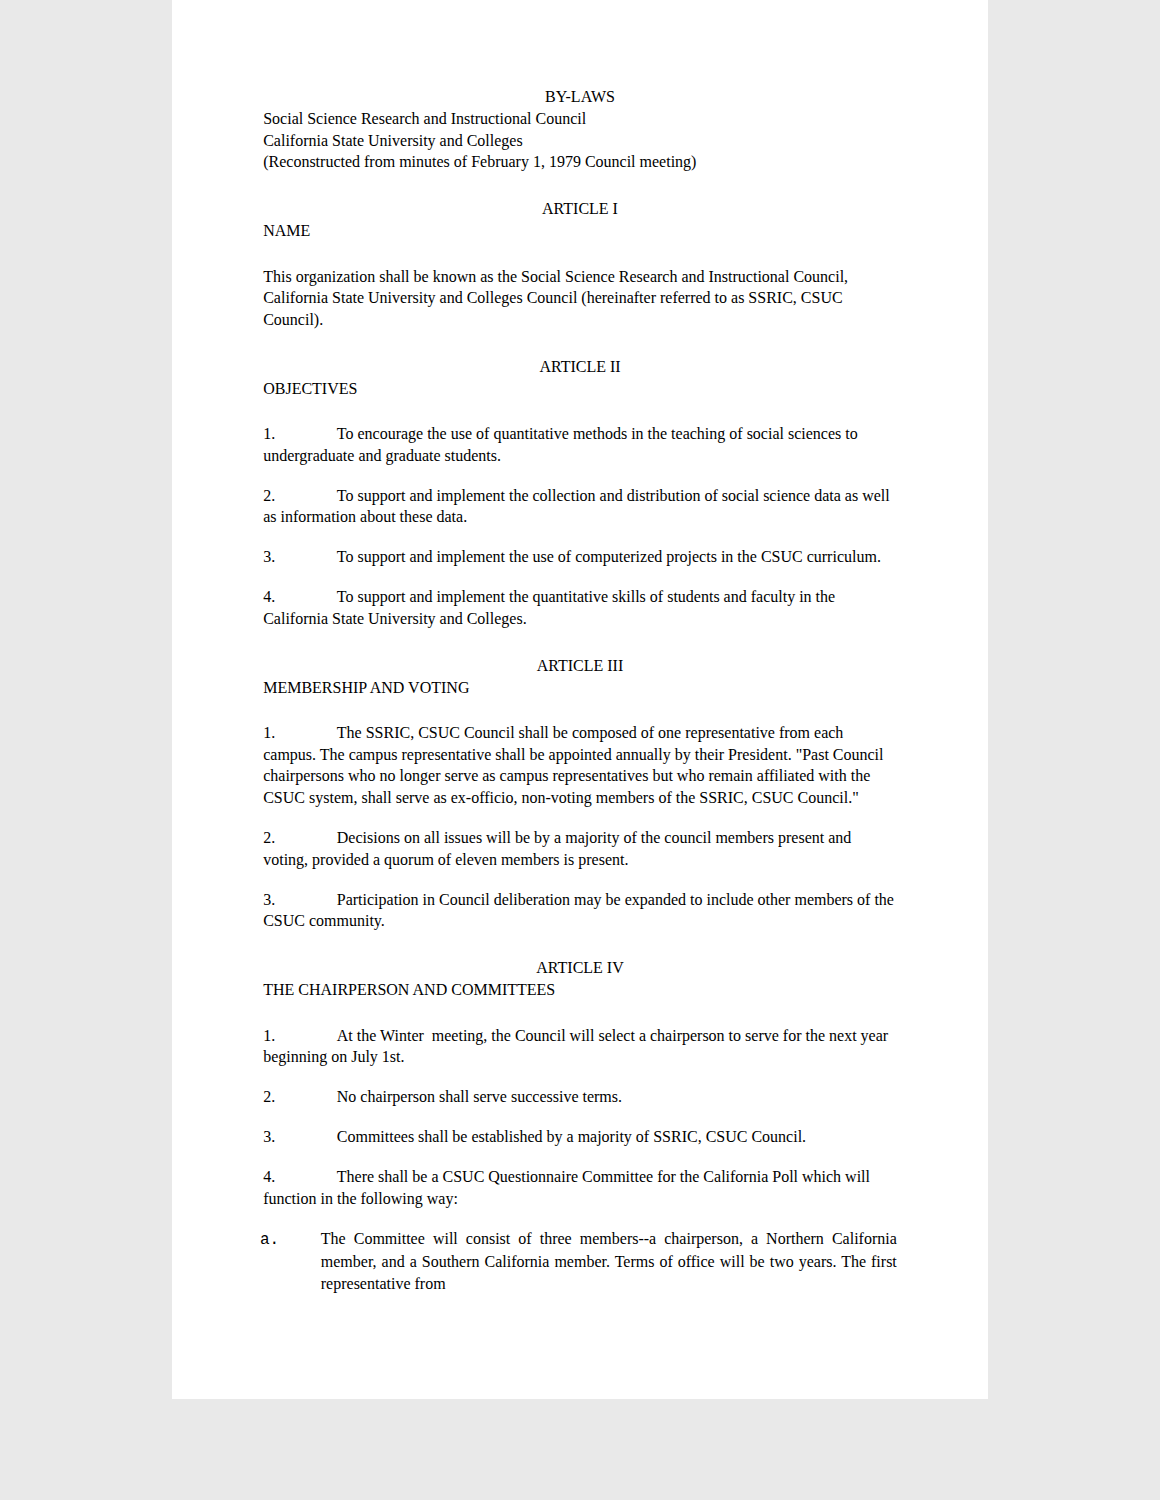BY-LAWS
Social Science Research and Instructional Council
California State University and Colleges
(Reconstructed from minutes of February 1, 1979 Council meeting)
ARTICLE I
NAME
This organization shall be known as the Social Science Research and Instructional Council, California State University and Colleges Council (hereinafter referred to as SSRIC, CSUC Council).
ARTICLE II
OBJECTIVES
1. To encourage the use of quantitative methods in the teaching of social sciences to undergraduate and graduate students.
2. To support and implement the collection and distribution of social science data as well as information about these data.
3. To support and implement the use of computerized projects in the CSUC curriculum.
4. To support and implement the quantitative skills of students and faculty in the California State University and Colleges.
ARTICLE III
MEMBERSHIP AND VOTING
1. The SSRIC, CSUC Council shall be composed of one representative from each campus. The campus representative shall be appointed annually by their President. "Past Council chairpersons who no longer serve as campus representatives but who remain affiliated with the CSUC system, shall serve as ex-officio, non-voting members of the SSRIC, CSUC Council."
2. Decisions on all issues will be by a majority of the council members present and voting, provided a quorum of eleven members is present.
3. Participation in Council deliberation may be expanded to include other members of the CSUC community.
ARTICLE IV
THE CHAIRPERSON AND COMMITTEES
1. At the Winter meeting, the Council will select a chairperson to serve for the next year beginning on July 1st.
2. No chairperson shall serve successive terms.
3. Committees shall be established by a majority of SSRIC, CSUC Council.
4. There shall be a CSUC Questionnaire Committee for the California Poll which will function in the following way:
a. The Committee will consist of three members--a chairperson, a Northern California member, and a Southern California member. Terms of office will be two years. The first representative from